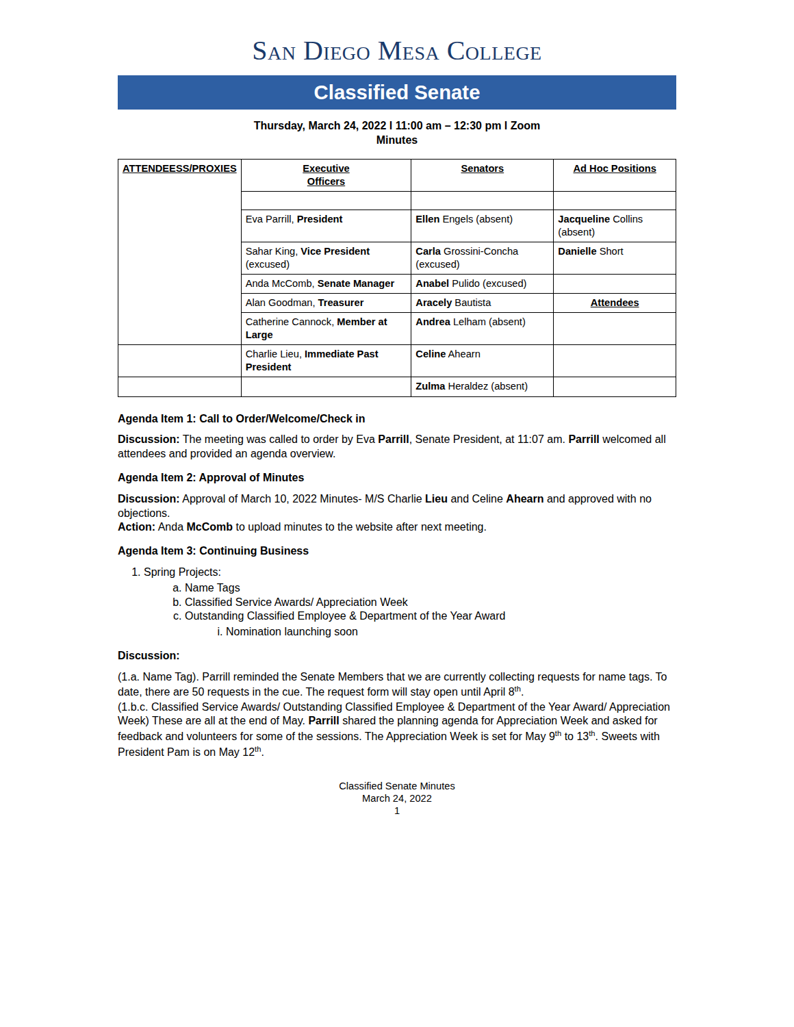San Diego Mesa College
Classified Senate
Thursday, March 24, 2022 l 11:00 am – 12:30 pm l Zoom
Minutes
| ATTENDEESS/PROXIES | Executive Officers | Senators | Ad Hoc Positions |
| Eva Parrill, President | Ellen Engels (absent) | Jacqueline Collins (absent) |
| Sahar King, Vice President (excused) | Carla Grossini-Concha (excused) | Danielle Short |
| Anda McComb, Senate Manager | Anabel Pulido (excused) | |
| Alan Goodman, Treasurer | Aracely Bautista | Attendees |
| Catherine Cannock, Member at Large | Andrea Lelham (absent) | |
| | Charlie Lieu, Immediate Past President | Celine Ahearn | |
| | | Zulma Heraldez (absent) | |
Agenda Item 1: Call to Order/Welcome/Check in
Discussion: The meeting was called to order by Eva Parrill, Senate President, at 11:07 am. Parrill welcomed all attendees and provided an agenda overview.
Agenda Item 2: Approval of Minutes
Discussion: Approval of March 10, 2022 Minutes- M/S Charlie Lieu and Celine Ahearn and approved with no objections.
Action: Anda McComb to upload minutes to the website after next meeting.
Agenda Item 3: Continuing Business
Spring Projects:
Name Tags
Classified Service Awards/ Appreciation Week
Outstanding Classified Employee & Department of the Year Award
Nomination launching soon
Discussion:
(1.a. Name Tag). Parrill reminded the Senate Members that we are currently collecting requests for name tags. To date, there are 50 requests in the cue. The request form will stay open until April 8th.
(1.b.c. Classified Service Awards/ Outstanding Classified Employee & Department of the Year Award/ Appreciation Week) These are all at the end of May. Parrill shared the planning agenda for Appreciation Week and asked for feedback and volunteers for some of the sessions. The Appreciation Week is set for May 9th to 13th. Sweets with President Pam is on May 12th.
Classified Senate Minutes
March 24, 2022
1